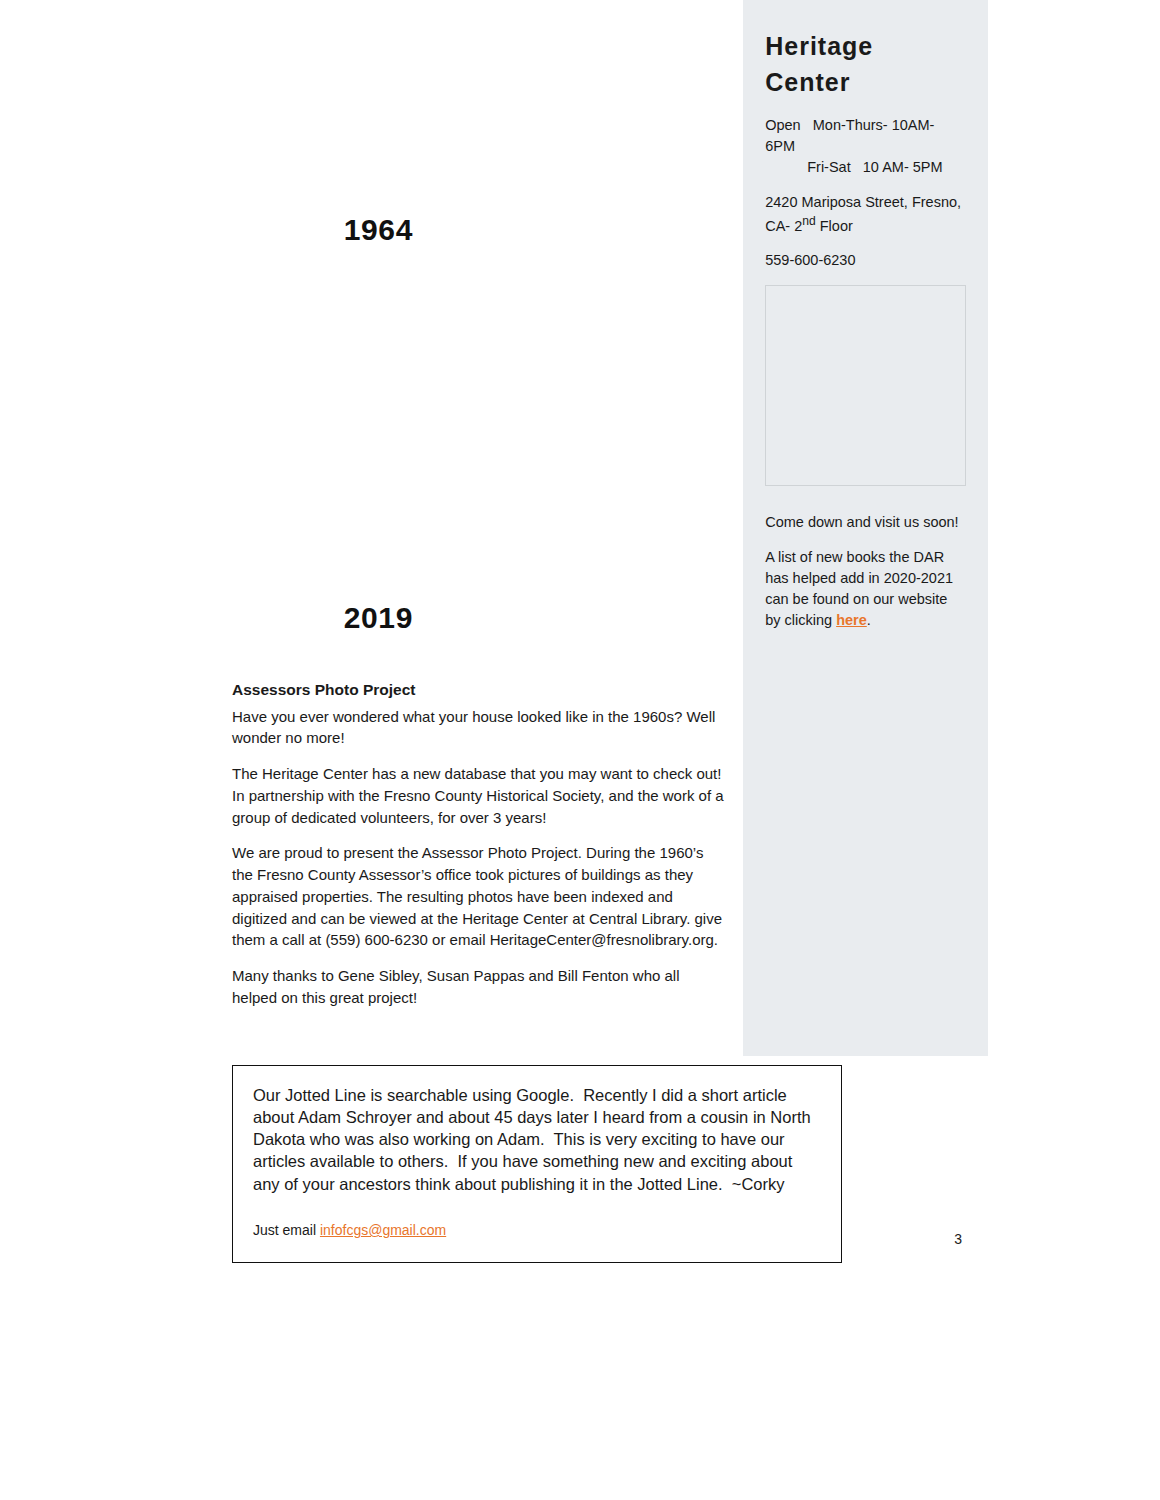Heritage Center
Open Mon-Thurs- 10AM- 6PM Fri-Sat 10 AM- 5PM
2420 Mariposa Street, Fresno, CA- 2nd Floor
559-600-6230
Come down and visit us soon!
A list of new books the DAR has helped add in 2020-2021 can be found on our website by clicking here.
1964 2019
Assessors Photo Project
Have you ever wondered what your house looked like in the 1960s? Well wonder no more!
The Heritage Center has a new database that you may want to check out! In partnership with the Fresno County Historical Society, and the work of a group of dedicated volunteers, for over 3 years!
We are proud to present the Assessor Photo Project. During the 1960’s the Fresno County Assessor’s office took pictures of buildings as they appraised properties. The resulting photos have been indexed and digitized and can be viewed at the Heritage Center at Central Library. give them a call at (559) 600-6230 or email HeritageCenter@fresnolibrary.org.
Many thanks to Gene Sibley, Susan Pappas and Bill Fenton who all helped on this great project!
Our Jotted Line is searchable using Google. Recently I did a short article about Adam Schroyer and about 45 days later I heard from a cousin in North Dakota who was also working on Adam. This is very exciting to have our articles available to others. If you have something new and exciting about any of your ancestors think about publishing it in the Jotted Line. ~Corky
Just email infofcgs@gmail.com
3